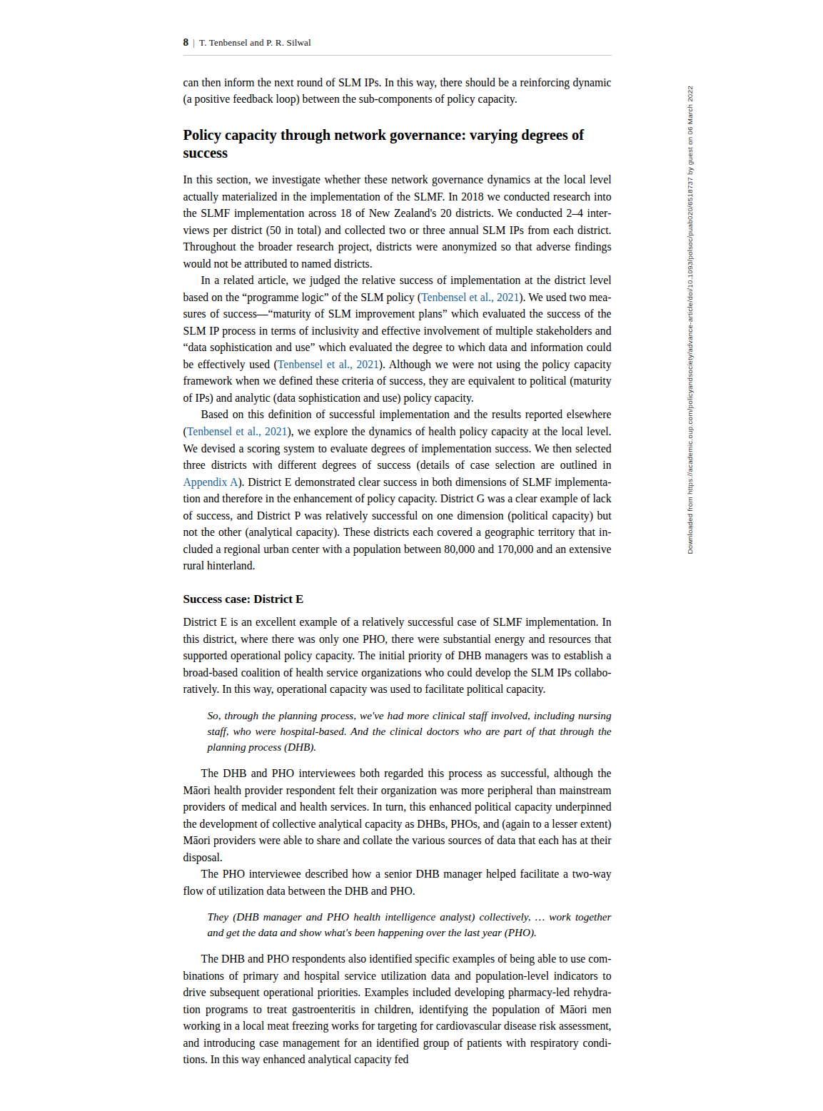Downloaded from https://academic.oup.com/policyandsociety/advance-article/doi/10.1093/polsoc/puab020/6518737 by guest on 06 March 2022
8|T. Tenbensel and P. R. Silwal
can then inform the next round of SLM IPs. In this way, there should be a reinforcing dynamic (a positive feedback loop) between the sub-components of policy capacity.
Policy capacity through network governance: varying degrees of success
In this section, we investigate whether these network governance dynamics at the local level actually materialized in the implementation of the SLMF. In 2018 we conducted research into the SLMF implementation across 18 of New Zealand's 20 districts. We conducted 2–4 interviews per district (50 in total) and collected two or three annual SLM IPs from each district. Throughout the broader research project, districts were anonymized so that adverse findings would not be attributed to named districts.
In a related article, we judged the relative success of implementation at the district level based on the “programme logic” of the SLM policy (Tenbensel et al., 2021). We used two measures of success—“maturity of SLM improvement plans” which evaluated the success of the SLM IP process in terms of inclusivity and effective involvement of multiple stakeholders and “data sophistication and use” which evaluated the degree to which data and information could be effectively used (Tenbensel et al., 2021). Although we were not using the policy capacity framework when we defined these criteria of success, they are equivalent to political (maturity of IPs) and analytic (data sophistication and use) policy capacity.
Based on this definition of successful implementation and the results reported elsewhere (Tenbensel et al., 2021), we explore the dynamics of health policy capacity at the local level. We devised a scoring system to evaluate degrees of implementation success. We then selected three districts with different degrees of success (details of case selection are outlined in Appendix A). District E demonstrated clear success in both dimensions of SLMF implementation and therefore in the enhancement of policy capacity. District G was a clear example of lack of success, and District P was relatively successful on one dimension (political capacity) but not the other (analytical capacity). These districts each covered a geographic territory that included a regional urban center with a population between 80,000 and 170,000 and an extensive rural hinterland.
Success case: District E
District E is an excellent example of a relatively successful case of SLMF implementation. In this district, where there was only one PHO, there were substantial energy and resources that supported operational policy capacity. The initial priority of DHB managers was to establish a broad-based coalition of health service organizations who could develop the SLM IPs collaboratively. In this way, operational capacity was used to facilitate political capacity.
So, through the planning process, we've had more clinical staff involved, including nursing staff, who were hospital-based. And the clinical doctors who are part of that through the planning process (DHB).
The DHB and PHO interviewees both regarded this process as successful, although the Māori health provider respondent felt their organization was more peripheral than mainstream providers of medical and health services. In turn, this enhanced political capacity underpinned the development of collective analytical capacity as DHBs, PHOs, and (again to a lesser extent) Māori providers were able to share and collate the various sources of data that each has at their disposal.
The PHO interviewee described how a senior DHB manager helped facilitate a two-way flow of utilization data between the DHB and PHO.
They (DHB manager and PHO health intelligence analyst) collectively, … work together and get the data and show what's been happening over the last year (PHO).
The DHB and PHO respondents also identified specific examples of being able to use combinations of primary and hospital service utilization data and population-level indicators to drive subsequent operational priorities. Examples included developing pharmacy-led rehydration programs to treat gastroenteritis in children, identifying the population of Māori men working in a local meat freezing works for targeting for cardiovascular disease risk assessment, and introducing case management for an identified group of patients with respiratory conditions. In this way enhanced analytical capacity fed